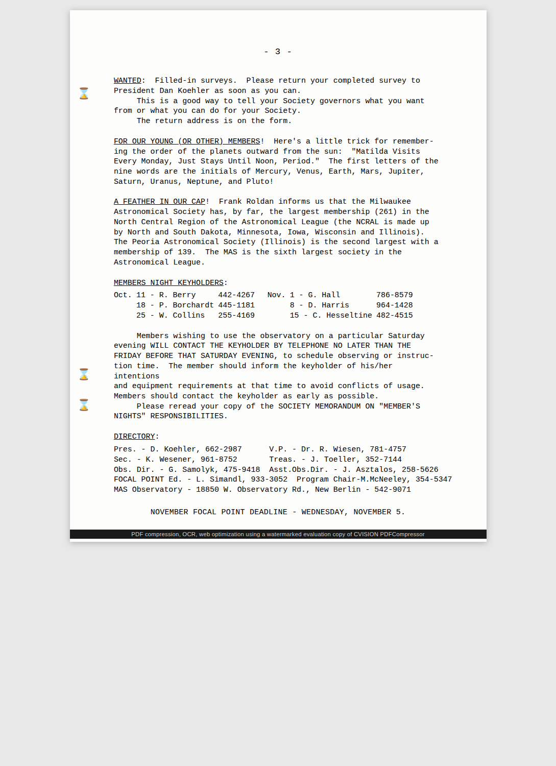- 3 -
⌛
WANTED: Filled-in surveys. Please return your completed survey to President Dan Koehler as soon as you can. This is a good way to tell your Society governors what you want from or what you can do for your Society. The return address is on the form.
FOR OUR YOUNG (OR OTHER) MEMBERS! Here's a little trick for remember- ing the order of the planets outward from the sun: "Matilda Visits Every Monday, Just Stays Until Noon, Period." The first letters of the nine words are the initials of Mercury, Venus, Earth, Mars, Jupiter, Saturn, Uranus, Neptune, and Pluto!
A FEATHER IN OUR CAP! Frank Roldan informs us that the Milwaukee Astronomical Society has, by far, the largest membership (261) in the North Central Region of the Astronomical League (the NCRAL is made up by North and South Dakota, Minnesota, Iowa, Wisconsin and Illinois). The Peoria Astronomical Society (Illinois) is the second largest with a membership of 139. The MAS is the sixth largest society in the Astronomical League.
MEMBERS NIGHT KEYHOLDERS:
| Oct. | 11 - R. Berry | 442-4267 | Nov. | 1 - G. Hall | 786-8579 |
| | 18 - P. Borchardt | 445-1181 | | 8 - D. Harris | 964-1428 |
| | 25 - W. Collins | 255-4169 | | 15 - C. Hesseltine | 482-4515 |
Members wishing to use the observatory on a particular Saturday evening WILL CONTACT THE KEYHOLDER BY TELEPHONE NO LATER THAN THE FRIDAY BEFORE THAT SATURDAY EVENING, to schedule observing or instruc- tion time. The member should inform the keyholder of his/her intentions and equipment requirements at that time to avoid conflicts of usage. Members should contact the keyholder as early as possible. Please reread your copy of the SOCIETY MEMORANDUM ON "MEMBER'S NIGHTS" RESPONSIBILITIES.
⌛ ⌛
DIRECTORY:
Pres. - D. Koehler, 662-2987 V.P. - Dr. R. Wiesen, 781-4757 Sec. - K. Wesener, 961-8752 Treas. - J. Toeller, 352-7144 Obs. Dir. - G. Samolyk, 475-9418 Asst.Obs.Dir. - J. Asztalos, 258-5626 FOCAL POINT Ed. - L. Simandl, 933-3052 Program Chair-M.McNeeley, 354-5347 MAS Observatory - 18850 W. Observatory Rd., New Berlin - 542-9071
NOVEMBER FOCAL POINT DEADLINE - WEDNESDAY, NOVEMBER 5.
PDF compression, OCR, web optimization using a watermarked evaluation copy of CVISION PDFCompressor